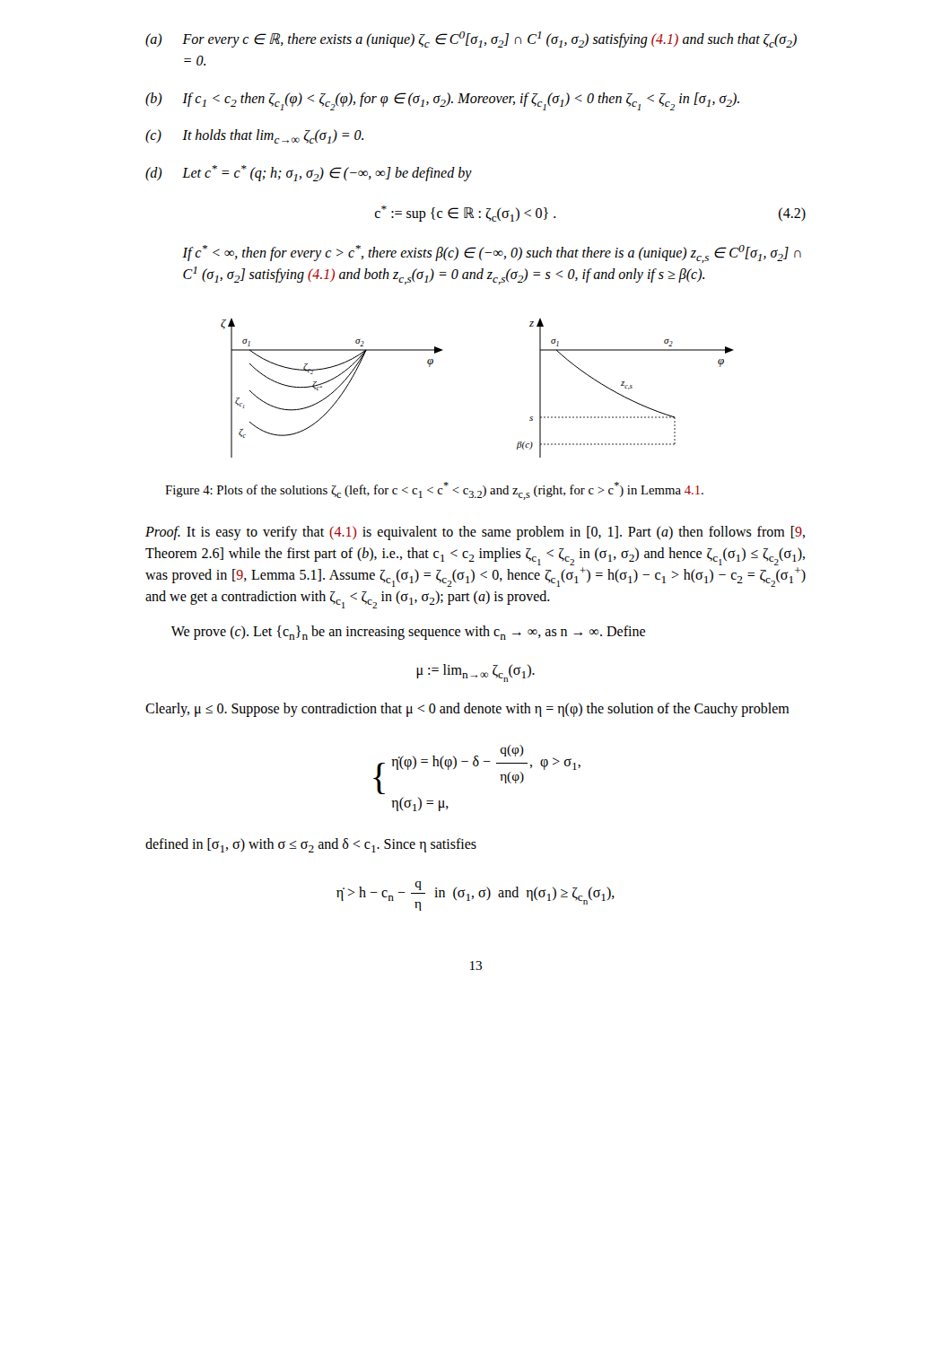(a) For every c ∈ ℝ, there exists a (unique) ζc ∈ C0[σ1, σ2] ∩ C1 (σ1, σ2) satisfying (4.1) and such that ζc(σ2) = 0.
(b) If c1 < c2 then ζc1(φ) < ζc2(φ), for φ ∈ (σ1, σ2). Moreover, if ζc1(σ1) < 0 then ζc1 < ζc2 in [σ1, σ2).
(c) It holds that limc→∞ ζc(σ1) = 0.
(d) Let c* = c* (q; h; σ1, σ2) ∈ (−∞, ∞] be defined by
c* := sup {c ∈ ℝ : ζc(σ1) < 0} .
(4.2)
If c* < ∞, then for every c > c*, there exists β(c) ∈ (−∞, 0) such that there is a (unique) zc,s ∈ C0[σ1, σ2] ∩ C1 (σ1, σ2] satisfying (4.1) and both zc,s(σ1) = 0 and zc,s(σ2) = s < 0, if and only if s ≥ β(c).
ζ φ σ1 σ2 ζc2 ζc* ζc1 ζc z φ σ1 σ2 zc,s s β(c)
Figure 4: Plots of the solutions ζc (left, for c < c1 < c* < c3.2) and zc,s (right, for c > c*) in Lemma 4.1.
Proof. It is easy to verify that (4.1) is equivalent to the same problem in [0, 1]. Part (a) then follows from [9, Theorem 2.6] while the first part of (b), i.e., that c1 < c2 implies ζc1 < ζc2 in (σ1, σ2) and hence ζc1(σ1) ≤ ζc2(σ1), was proved in [9, Lemma 5.1]. Assume ζc1(σ1) = ζc2(σ1) < 0, hence ζ̇c1(σ1+) = h(σ1) − c1 > h(σ1) − c2 = ζ̇c2(σ1+) and we get a contradiction with ζc1 < ζc2 in (σ1, σ2); part (a) is proved.
We prove (c). Let {cn}n be an increasing sequence with cn → ∞, as n → ∞. Define
μ := limn→∞ ζcn(σ1).
Clearly, μ ≤ 0. Suppose by contradiction that μ < 0 and denote with η = η(φ) the solution of the Cauchy problem
{
η̇(φ) = h(φ) − δ − q(φ) η(φ), φ > σ1,
η(σ1) = μ,
defined in [σ1, σ) with σ ≤ σ2 and δ < c1. Since η satisfies
η̇ > h − cn − qη in (σ1, σ) and η(σ1) ≥ ζcn(σ1),
13